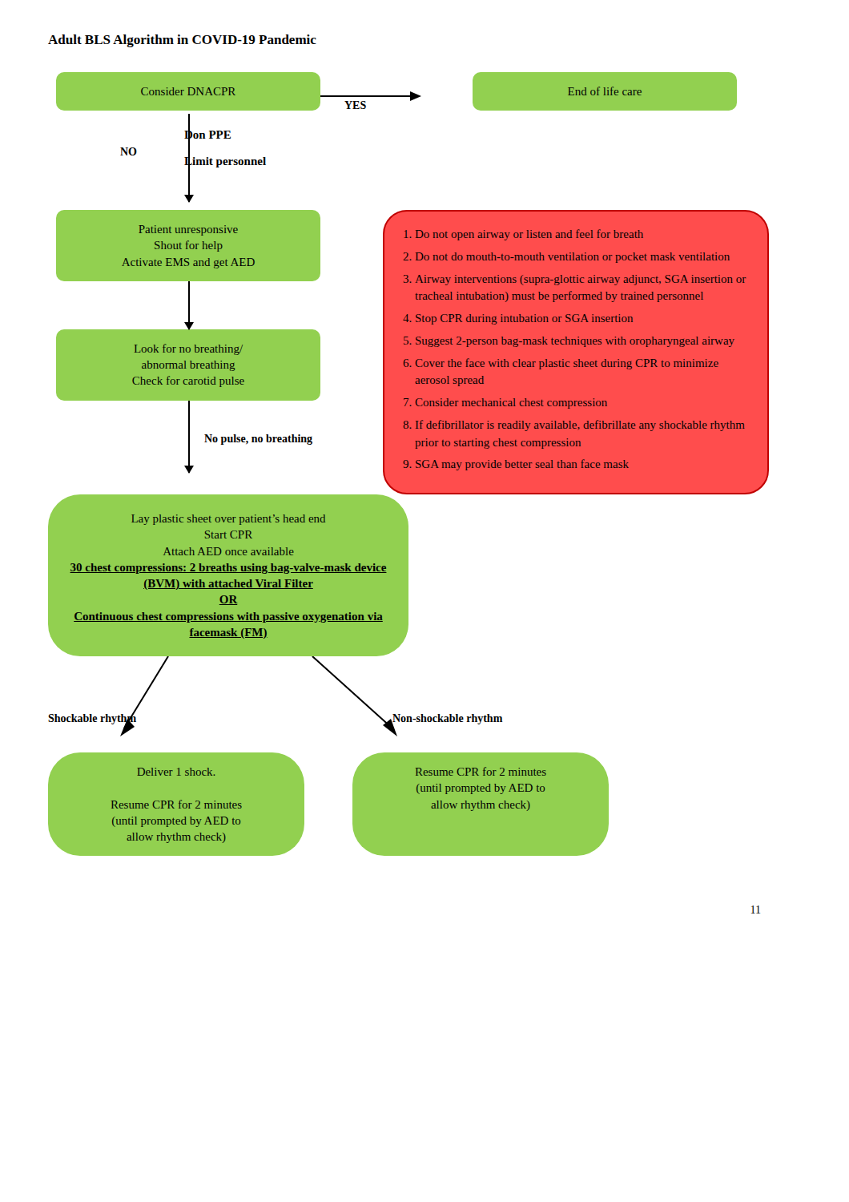Adult BLS Algorithm in COVID-19 Pandemic
Consider DNACPR
YES
End of life care
NO
Don PPE
Limit personnel
Patient unresponsive
Shout for help
Activate EMS and get AED
Look for no breathing/
abnormal breathing
Check for carotid pulse
No pulse, no breathing
Do not open airway or listen and feel for breath
Do not do mouth-to-mouth ventilation or pocket mask ventilation
Airway interventions (supra-glottic airway adjunct, SGA insertion or tracheal intubation) must be performed by trained personnel
Stop CPR during intubation or SGA insertion
Suggest 2-person bag-mask techniques with oropharyngeal airway
Cover the face with clear plastic sheet during CPR to minimize aerosol spread
Consider mechanical chest compression
If defibrillator is readily available, defibrillate any shockable rhythm prior to starting chest compression
SGA may provide better seal than face mask
Lay plastic sheet over patient’s head end
Start CPR
Attach AED once available
30 chest compressions: 2 breaths using bag-valve-mask device (BVM) with attached Viral Filter
OR
Continuous chest compressions with passive oxygenation via facemask (FM)
Shockable rhythm
Non-shockable rhythm
Deliver 1 shock.
Resume CPR for 2 minutes
(until prompted by AED to
allow rhythm check)
Resume CPR for 2 minutes
(until prompted by AED to
allow rhythm check)
11